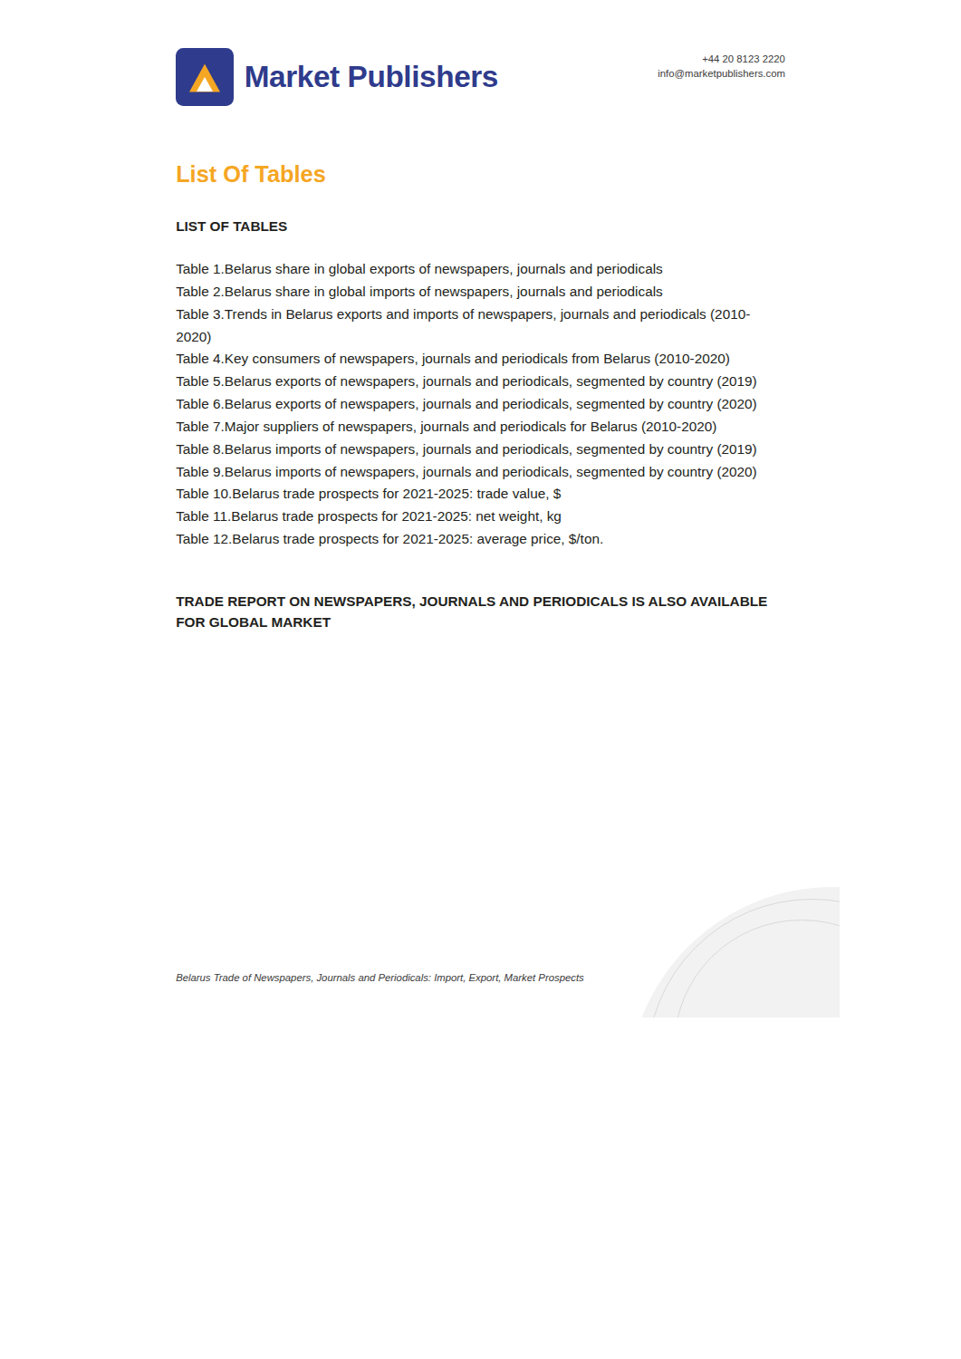Market Publishers
+44 20 8123 2220
info@marketpublishers.com
List Of Tables
LIST OF TABLES
Table 1.Belarus share in global exports of newspapers, journals and periodicals
Table 2.Belarus share in global imports of newspapers, journals and periodicals
Table 3.Trends in Belarus exports and imports of newspapers, journals and periodicals (2010-2020)
Table 4.Key consumers of newspapers, journals and periodicals from Belarus (2010-2020)
Table 5.Belarus exports of newspapers, journals and periodicals, segmented by country (2019)
Table 6.Belarus exports of newspapers, journals and periodicals, segmented by country (2020)
Table 7.Major suppliers of newspapers, journals and periodicals for Belarus (2010-2020)
Table 8.Belarus imports of newspapers, journals and periodicals, segmented by country (2019)
Table 9.Belarus imports of newspapers, journals and periodicals, segmented by country (2020)
Table 10.Belarus trade prospects for 2021-2025: trade value, $
Table 11.Belarus trade prospects for 2021-2025: net weight, kg
Table 12.Belarus trade prospects for 2021-2025: average price, $/ton.
TRADE REPORT ON NEWSPAPERS, JOURNALS AND PERIODICALS IS ALSO AVAILABLE FOR GLOBAL MARKET
Belarus Trade of Newspapers, Journals and Periodicals: Import, Export, Market Prospects